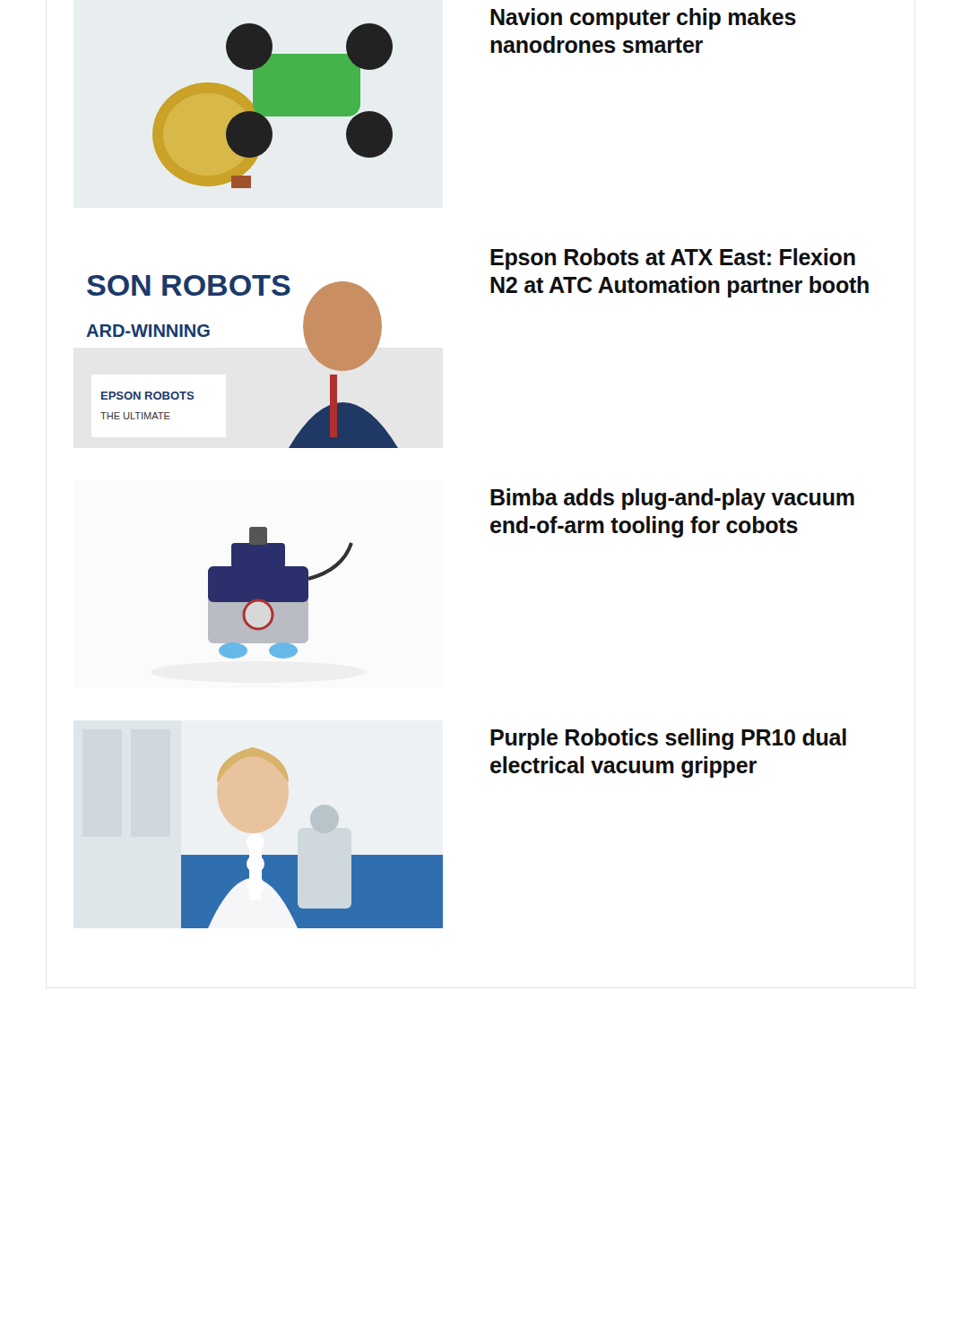Navion computer chip makes nanodrones smarter
Epson Robots at ATX East: Flexion N2 at ATC Automation partner booth
Bimba adds plug-and-play vacuum end-of-arm tooling for cobots
Purple Robotics selling PR10 dual electrical vacuum gripper